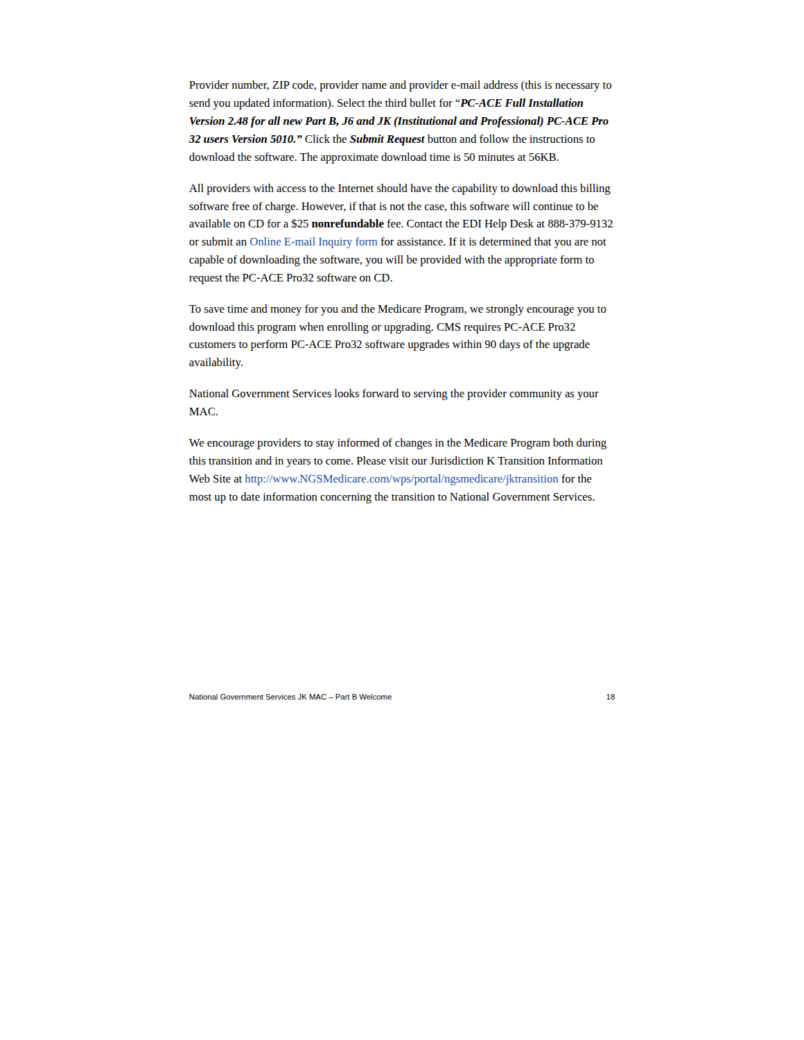Provider number, ZIP code, provider name and provider e-mail address (this is necessary to send you updated information). Select the third bullet for “PC-ACE Full Installation Version 2.48 for all new Part B, J6 and JK (Institutional and Professional) PC-ACE Pro 32 users Version 5010.” Click the Submit Request button and follow the instructions to download the software. The approximate download time is 50 minutes at 56KB.
All providers with access to the Internet should have the capability to download this billing software free of charge. However, if that is not the case, this software will continue to be available on CD for a $25 nonrefundable fee. Contact the EDI Help Desk at 888-379-9132 or submit an Online E-mail Inquiry form for assistance. If it is determined that you are not capable of downloading the software, you will be provided with the appropriate form to request the PC-ACE Pro32 software on CD.
To save time and money for you and the Medicare Program, we strongly encourage you to download this program when enrolling or upgrading. CMS requires PC-ACE Pro32 customers to perform PC-ACE Pro32 software upgrades within 90 days of the upgrade availability.
National Government Services looks forward to serving the provider community as your MAC.
We encourage providers to stay informed of changes in the Medicare Program both during this transition and in years to come. Please visit our Jurisdiction K Transition Information Web Site at http://www.NGSMedicare.com/wps/portal/ngsmedicare/jktransition for the most up to date information concerning the transition to National Government Services.
National Government Services JK MAC – Part B Welcome 18